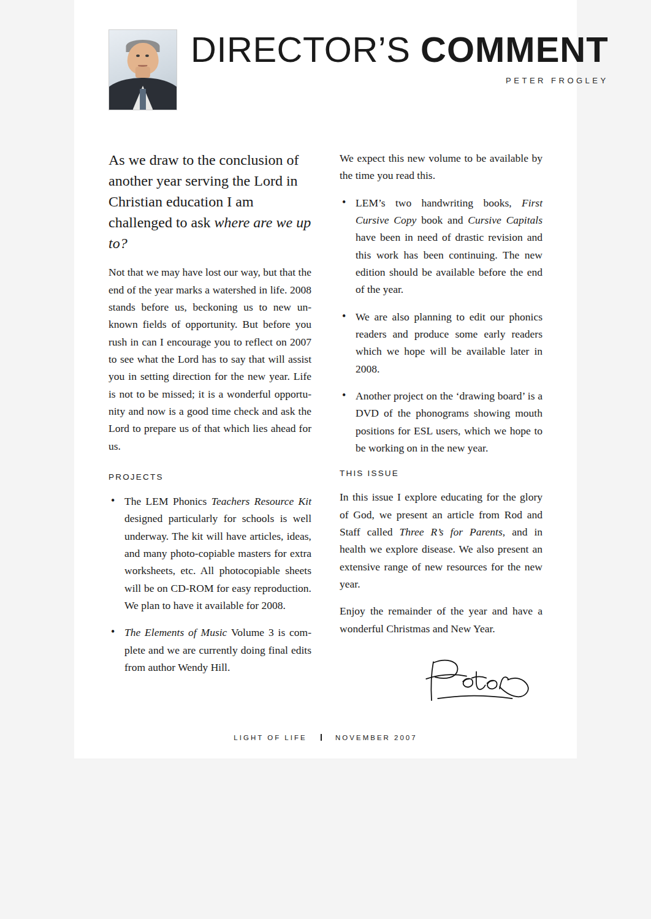Director’s Comment
Peter Frogley
As we draw to the conclusion of another year serving the Lord in Christian education I am challenged to ask where are we up to?
Not that we may have lost our way, but that the end of the year marks a watershed in life. 2008 stands before us, beckoning us to new unknown fields of opportunity. But before you rush in can I encourage you to reflect on 2007 to see what the Lord has to say that will assist you in setting direction for the new year. Life is not to be missed; it is a wonderful opportunity and now is a good time check and ask the Lord to prepare us of that which lies ahead for us.
Projects
The LEM Phonics Teachers Resource Kit designed particularly for schools is well underway. The kit will have articles, ideas, and many photo-copiable masters for extra worksheets, etc. All photocopiable sheets will be on CD-ROM for easy reproduction. We plan to have it available for 2008.
The Elements of Music Volume 3 is complete and we are currently doing final edits from author Wendy Hill.
We expect this new volume to be available by the time you read this.
LEM’s two handwriting books, First Cursive Copy book and Cursive Capitals have been in need of drastic revision and this work has been continuing. The new edition should be available before the end of the year.
We are also planning to edit our phonics readers and produce some early readers which we hope will be available later in 2008.
Another project on the ‘drawing board’ is a DVD of the phonograms showing mouth positions for ESL users, which we hope to be working on in the new year.
This Issue
In this issue I explore educating for the glory of God, we present an article from Rod and Staff called Three R’s for Parents, and in health we explore disease. We also present an extensive range of new resources for the new year.
Enjoy the remainder of the year and have a wonderful Christmas and New Year.
Light of Life November 2007